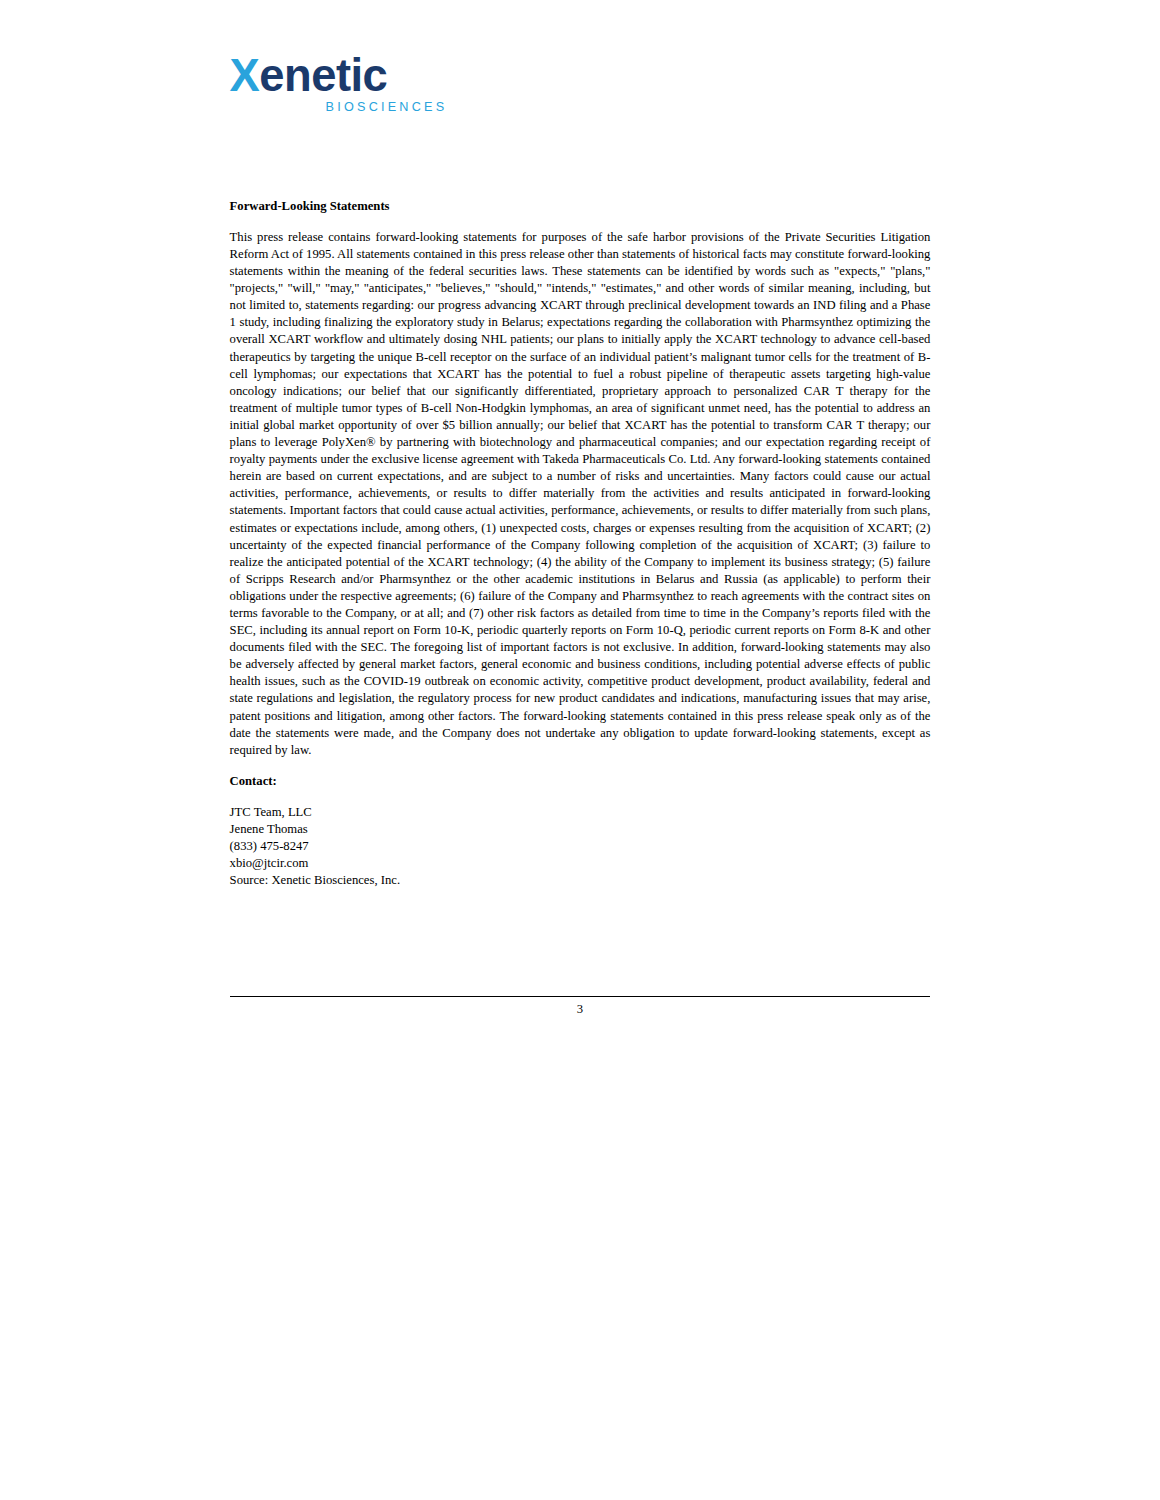Xenetic
BIOSCIENCES
Forward-Looking Statements
This press release contains forward-looking statements for purposes of the safe harbor provisions of the Private Securities Litigation Reform Act of 1995. All statements contained in this press release other than statements of historical facts may constitute forward-looking statements within the meaning of the federal securities laws. These statements can be identified by words such as "expects," "plans," "projects," "will," "may," "anticipates," "believes," "should," "intends," "estimates," and other words of similar meaning, including, but not limited to, statements regarding: our progress advancing XCART through preclinical development towards an IND filing and a Phase 1 study, including finalizing the exploratory study in Belarus; expectations regarding the collaboration with Pharmsynthez optimizing the overall XCART workflow and ultimately dosing NHL patients; our plans to initially apply the XCART technology to advance cell-based therapeutics by targeting the unique B-cell receptor on the surface of an individual patient’s malignant tumor cells for the treatment of B-cell lymphomas; our expectations that XCART has the potential to fuel a robust pipeline of therapeutic assets targeting high-value oncology indications; our belief that our significantly differentiated, proprietary approach to personalized CAR T therapy for the treatment of multiple tumor types of B-cell Non-Hodgkin lymphomas, an area of significant unmet need, has the potential to address an initial global market opportunity of over $5 billion annually; our belief that XCART has the potential to transform CAR T therapy; our plans to leverage PolyXen® by partnering with biotechnology and pharmaceutical companies; and our expectation regarding receipt of royalty payments under the exclusive license agreement with Takeda Pharmaceuticals Co. Ltd. Any forward-looking statements contained herein are based on current expectations, and are subject to a number of risks and uncertainties. Many factors could cause our actual activities, performance, achievements, or results to differ materially from the activities and results anticipated in forward-looking statements. Important factors that could cause actual activities, performance, achievements, or results to differ materially from such plans, estimates or expectations include, among others, (1) unexpected costs, charges or expenses resulting from the acquisition of XCART; (2) uncertainty of the expected financial performance of the Company following completion of the acquisition of XCART; (3) failure to realize the anticipated potential of the XCART technology; (4) the ability of the Company to implement its business strategy; (5) failure of Scripps Research and/or Pharmsynthez or the other academic institutions in Belarus and Russia (as applicable) to perform their obligations under the respective agreements; (6) failure of the Company and Pharmsynthez to reach agreements with the contract sites on terms favorable to the Company, or at all; and (7) other risk factors as detailed from time to time in the Company’s reports filed with the SEC, including its annual report on Form 10-K, periodic quarterly reports on Form 10-Q, periodic current reports on Form 8-K and other documents filed with the SEC. The foregoing list of important factors is not exclusive. In addition, forward-looking statements may also be adversely affected by general market factors, general economic and business conditions, including potential adverse effects of public health issues, such as the COVID-19 outbreak on economic activity, competitive product development, product availability, federal and state regulations and legislation, the regulatory process for new product candidates and indications, manufacturing issues that may arise, patent positions and litigation, among other factors. The forward-looking statements contained in this press release speak only as of the date the statements were made, and the Company does not undertake any obligation to update forward-looking statements, except as required by law.
Contact:
JTC Team, LLC
Jenene Thomas
(833) 475-8247
xbio@jtcir.com
Source: Xenetic Biosciences, Inc.
3